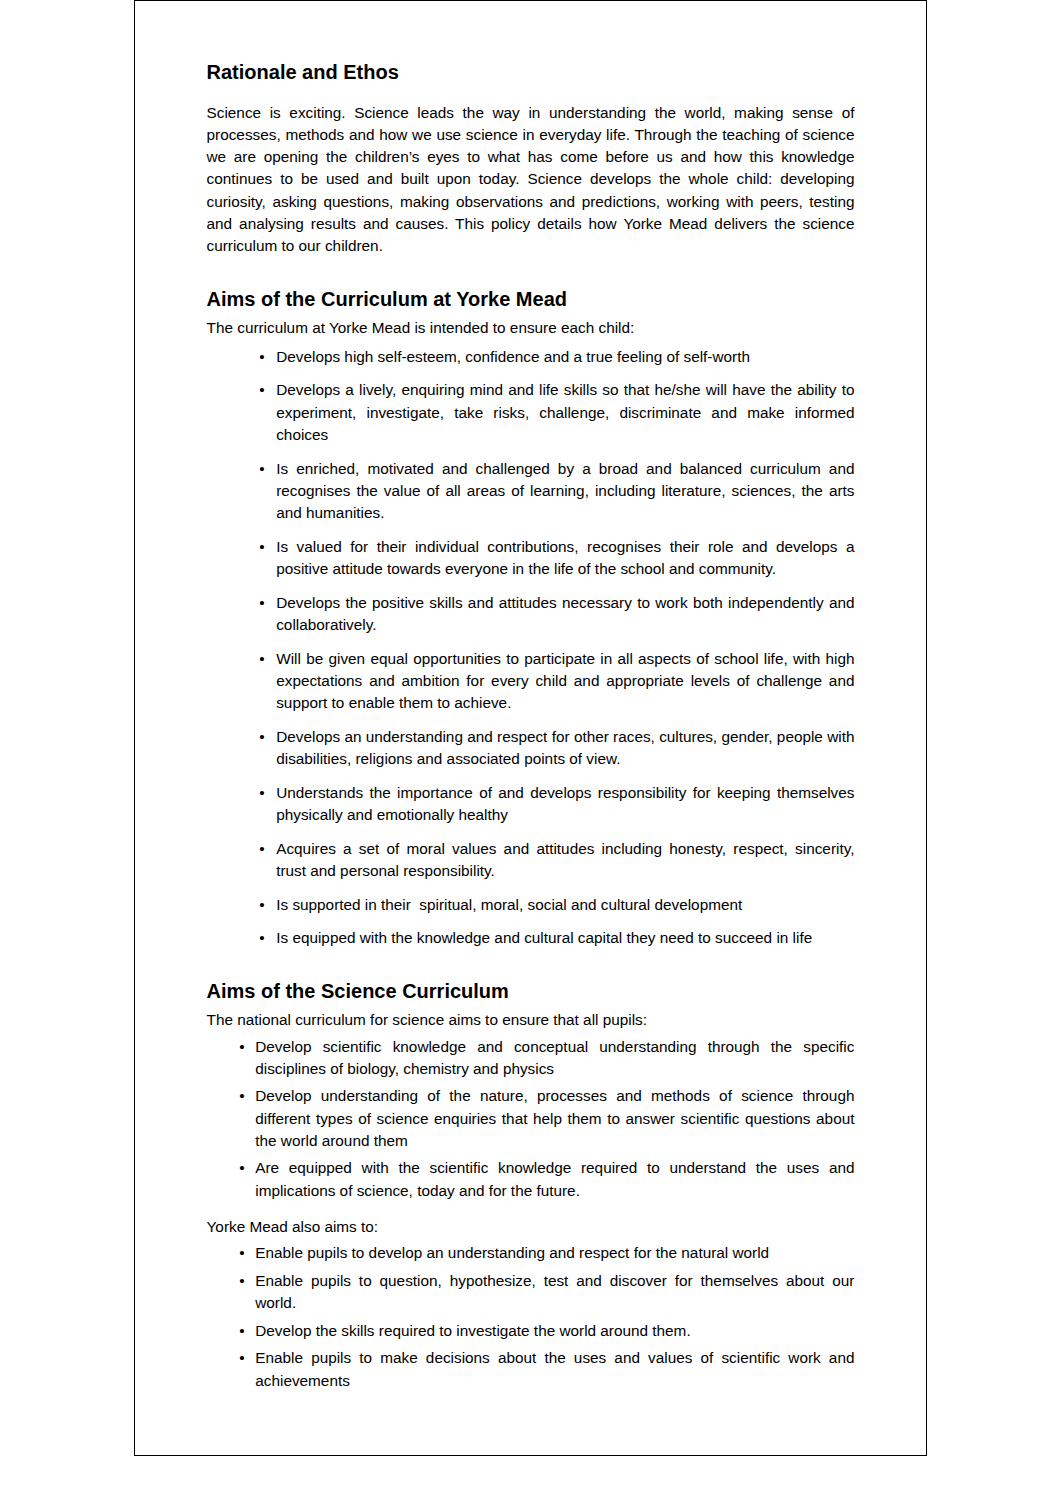Rationale and Ethos
Science is exciting. Science leads the way in understanding the world, making sense of processes, methods and how we use science in everyday life. Through the teaching of science we are opening the children’s eyes to what has come before us and how this knowledge continues to be used and built upon today. Science develops the whole child: developing curiosity, asking questions, making observations and predictions, working with peers, testing and analysing results and causes. This policy details how Yorke Mead delivers the science curriculum to our children.
Aims of the Curriculum at Yorke Mead
The curriculum at Yorke Mead is intended to ensure each child:
Develops high self-esteem, confidence and a true feeling of self-worth
Develops a lively, enquiring mind and life skills so that he/she will have the ability to experiment, investigate, take risks, challenge, discriminate and make informed choices
Is enriched, motivated and challenged by a broad and balanced curriculum and recognises the value of all areas of learning, including literature, sciences, the arts and humanities.
Is valued for their individual contributions, recognises their role and develops a positive attitude towards everyone in the life of the school and community.
Develops the positive skills and attitudes necessary to work both independently and collaboratively.
Will be given equal opportunities to participate in all aspects of school life, with high expectations and ambition for every child and appropriate levels of challenge and support to enable them to achieve.
Develops an understanding and respect for other races, cultures, gender, people with disabilities, religions and associated points of view.
Understands the importance of and develops responsibility for keeping themselves physically and emotionally healthy
Acquires a set of moral values and attitudes including honesty, respect, sincerity, trust and personal responsibility.
Is supported in their spiritual, moral, social and cultural development
Is equipped with the knowledge and cultural capital they need to succeed in life
Aims of the Science Curriculum
The national curriculum for science aims to ensure that all pupils:
Develop scientific knowledge and conceptual understanding through the specific disciplines of biology, chemistry and physics
Develop understanding of the nature, processes and methods of science through different types of science enquiries that help them to answer scientific questions about the world around them
Are equipped with the scientific knowledge required to understand the uses and implications of science, today and for the future.
Yorke Mead also aims to:
Enable pupils to develop an understanding and respect for the natural world
Enable pupils to question, hypothesize, test and discover for themselves about our world.
Develop the skills required to investigate the world around them.
Enable pupils to make decisions about the uses and values of scientific work and achievements